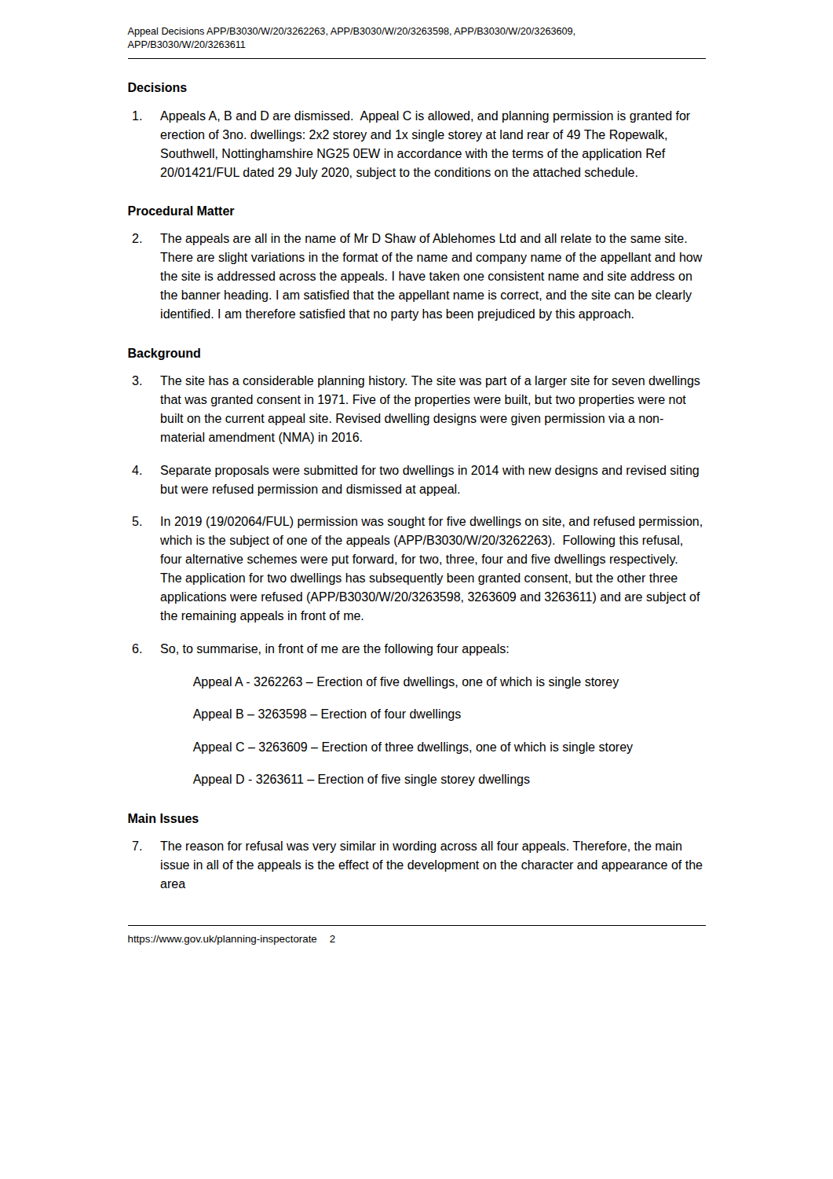Appeal Decisions APP/B3030/W/20/3262263, APP/B3030/W/20/3263598, APP/B3030/W/20/3263609,
APP/B3030/W/20/3263611
Decisions
Appeals A, B and D are dismissed. Appeal C is allowed, and planning permission is granted for erection of 3no. dwellings: 2x2 storey and 1x single storey at land rear of 49 The Ropewalk, Southwell, Nottinghamshire NG25 0EW in accordance with the terms of the application Ref 20/01421/FUL dated 29 July 2020, subject to the conditions on the attached schedule.
Procedural Matter
The appeals are all in the name of Mr D Shaw of Ablehomes Ltd and all relate to the same site. There are slight variations in the format of the name and company name of the appellant and how the site is addressed across the appeals. I have taken one consistent name and site address on the banner heading. I am satisfied that the appellant name is correct, and the site can be clearly identified. I am therefore satisfied that no party has been prejudiced by this approach.
Background
The site has a considerable planning history. The site was part of a larger site for seven dwellings that was granted consent in 1971. Five of the properties were built, but two properties were not built on the current appeal site. Revised dwelling designs were given permission via a non-material amendment (NMA) in 2016.
Separate proposals were submitted for two dwellings in 2014 with new designs and revised siting but were refused permission and dismissed at appeal.
In 2019 (19/02064/FUL) permission was sought for five dwellings on site, and refused permission, which is the subject of one of the appeals (APP/B3030/W/20/3262263). Following this refusal, four alternative schemes were put forward, for two, three, four and five dwellings respectively. The application for two dwellings has subsequently been granted consent, but the other three applications were refused (APP/B3030/W/20/3263598, 3263609 and 3263611) and are subject of the remaining appeals in front of me.
So, to summarise, in front of me are the following four appeals:
Appeal A - 3262263 – Erection of five dwellings, one of which is single storey
Appeal B – 3263598 – Erection of four dwellings
Appeal C – 3263609 – Erection of three dwellings, one of which is single storey
Appeal D - 3263611 – Erection of five single storey dwellings
Main Issues
The reason for refusal was very similar in wording across all four appeals. Therefore, the main issue in all of the appeals is the effect of the development on the character and appearance of the area
https://www.gov.uk/planning-inspectorate 2